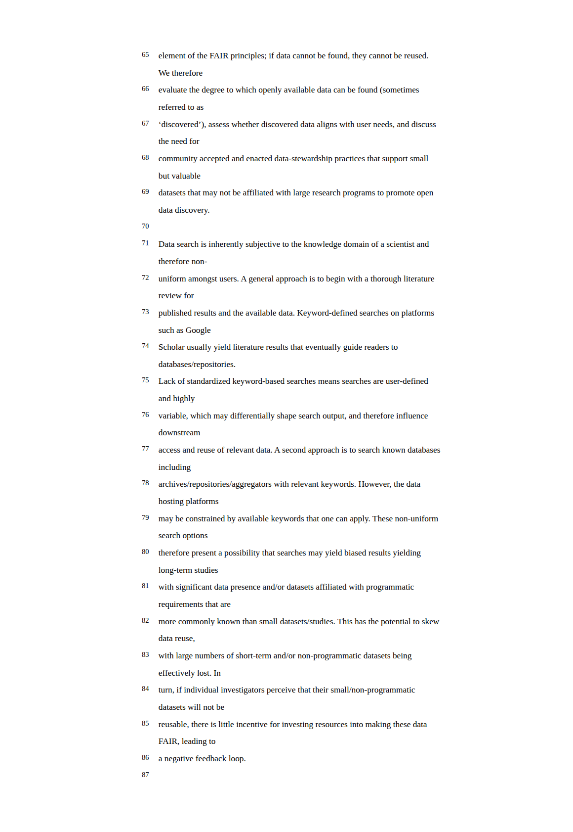element of the FAIR principles; if data cannot be found, they cannot be reused. We therefore
evaluate the degree to which openly available data can be found (sometimes referred to as
‘discovered’), assess whether discovered data aligns with user needs, and discuss the need for
community accepted and enacted data-stewardship practices that support small but valuable
datasets that may not be affiliated with large research programs to promote open data discovery.
Data search is inherently subjective to the knowledge domain of a scientist and therefore non-
uniform amongst users. A general approach is to begin with a thorough literature review for
published results and the available data. Keyword-defined searches on platforms such as Google
Scholar usually yield literature results that eventually guide readers to databases/repositories.
Lack of standardized keyword-based searches means searches are user-defined and highly
variable, which may differentially shape search output, and therefore influence downstream
access and reuse of relevant data. A second approach is to search known databases including
archives/repositories/aggregators with relevant keywords. However, the data hosting platforms
may be constrained by available keywords that one can apply. These non-uniform search options
therefore present a possibility that searches may yield biased results yielding long-term studies
with significant data presence and/or datasets affiliated with programmatic requirements that are
more commonly known than small datasets/studies. This has the potential to skew data reuse,
with large numbers of short-term and/or non-programmatic datasets being effectively lost. In
turn, if individual investigators perceive that their small/non-programmatic datasets will not be
reusable, there is little incentive for investing resources into making these data FAIR, leading to
a negative feedback loop.